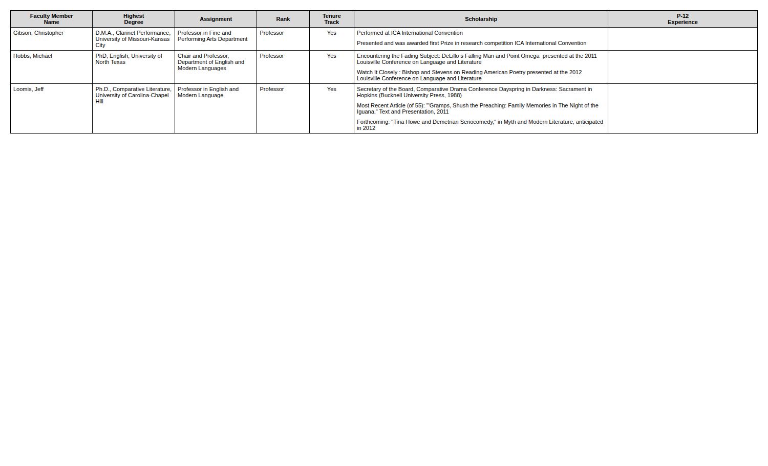| Faculty Member Name | Highest Degree | Assignment | Rank | Tenure Track | Scholarship | P-12 Experience |
| --- | --- | --- | --- | --- | --- | --- |
| Gibson, Christopher | D.M.A., Clarinet Performance, University of Missouri-Kansas City | Professor in Fine and Performing Arts Department | Professor | Yes | Performed at ICA International Convention Presented and was awarded first Prize in research competition ICA International Convention | |
| Hobbs, Michael | PhD, English, University of North Texas | Chair and Professor, Department of English and Modern Languages | Professor | Yes | Encountering the Fading Subject: DeLillo s Falling Man and Point Omega presented at the 2011 Louisville Conference on Language and Literature Watch It Closely : Bishop and Stevens on Reading American Poetry presented at the 2012 Louisville Conference on Language and Literature | |
| Loomis, Jeff | Ph.D., Comparative Literature, University of Carolina-Chapel Hill | Professor in English and Modern Language | Professor | Yes | Secretary of the Board, Comparative Drama Conference Dayspring in Darkness: Sacrament in Hopkins (Bucknell University Press, 1988) Most Recent Article (of 55): "'Gramps, Shush the Preaching: Family Memories in The Night of the Iguana," Text and Presentation, 2011 Forthcoming: "Tina Howe and Demetrian Seriocomedy," in Myth and Modern Literature, anticipated in 2012 | |